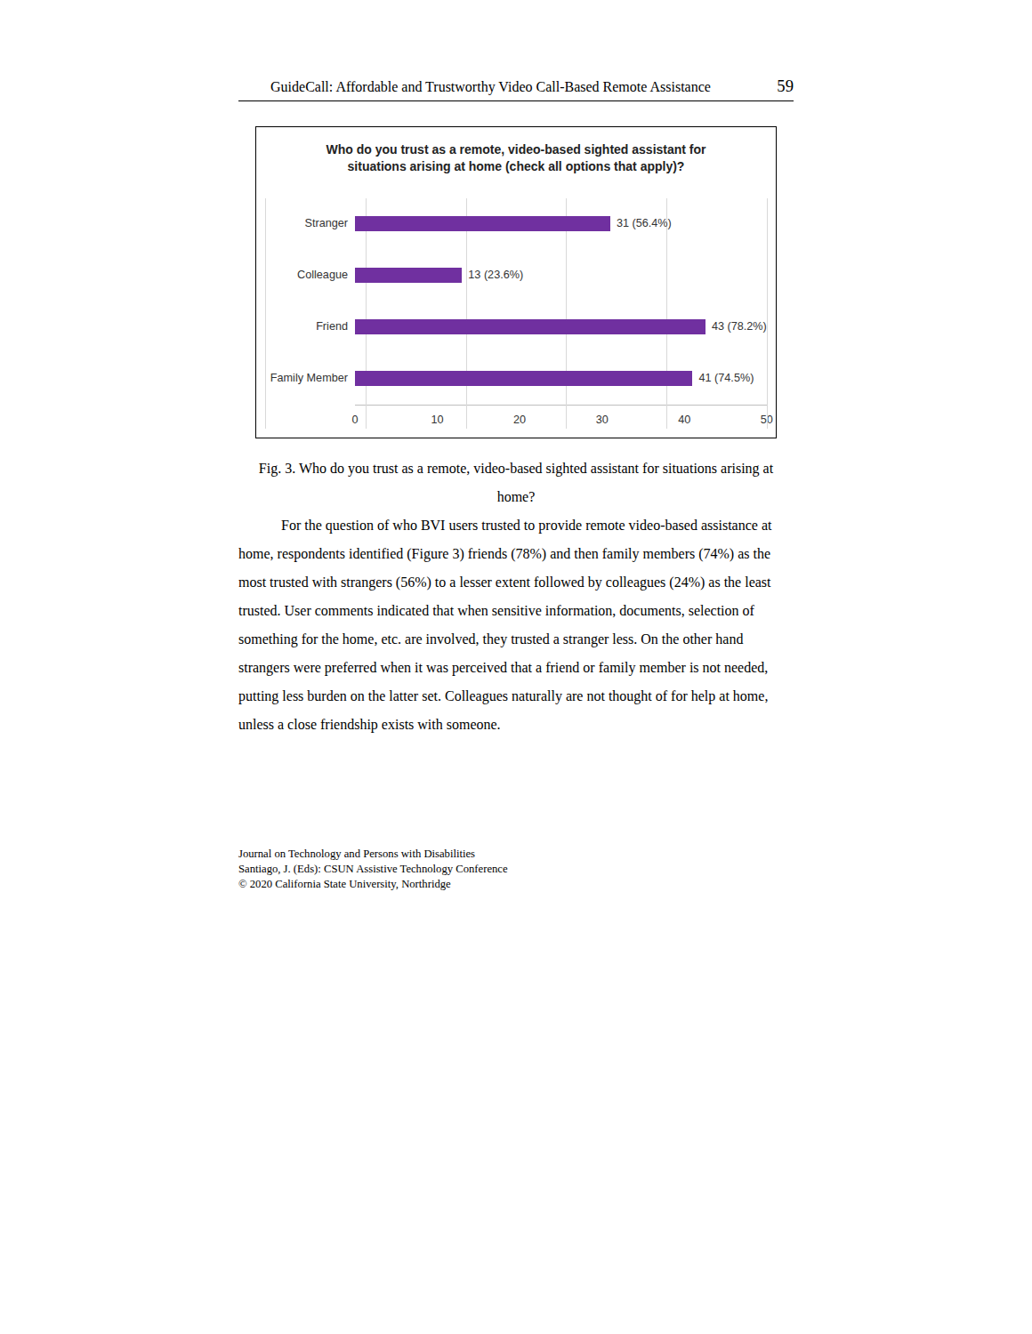GuideCall: Affordable and Trustworthy Video Call-Based Remote Assistance 59
Who do you trust as a remote, video-based sighted assistant for
situations arising at home (check all options that apply)?
Stranger
31 (56.4%)
Colleague
13 (23.6%)
Friend
43 (78.2%)
Family Member
41 (74.5%)
0 10 20 30 40 50
Fig. 3. Who do you trust as a remote, video-based sighted assistant for situations arising at home?
For the question of who BVI users trusted to provide remote video-based assistance at home, respondents identified (Figure 3) friends (78%) and then family members (74%) as the most trusted with strangers (56%) to a lesser extent followed by colleagues (24%) as the least trusted. User comments indicated that when sensitive information, documents, selection of something for the home, etc. are involved, they trusted a stranger less. On the other hand strangers were preferred when it was perceived that a friend or family member is not needed, putting less burden on the latter set. Colleagues naturally are not thought of for help at home, unless a close friendship exists with someone.
Journal on Technology and Persons with Disabilities
Santiago, J. (Eds): CSUN Assistive Technology Conference
© 2020 California State University, Northridge